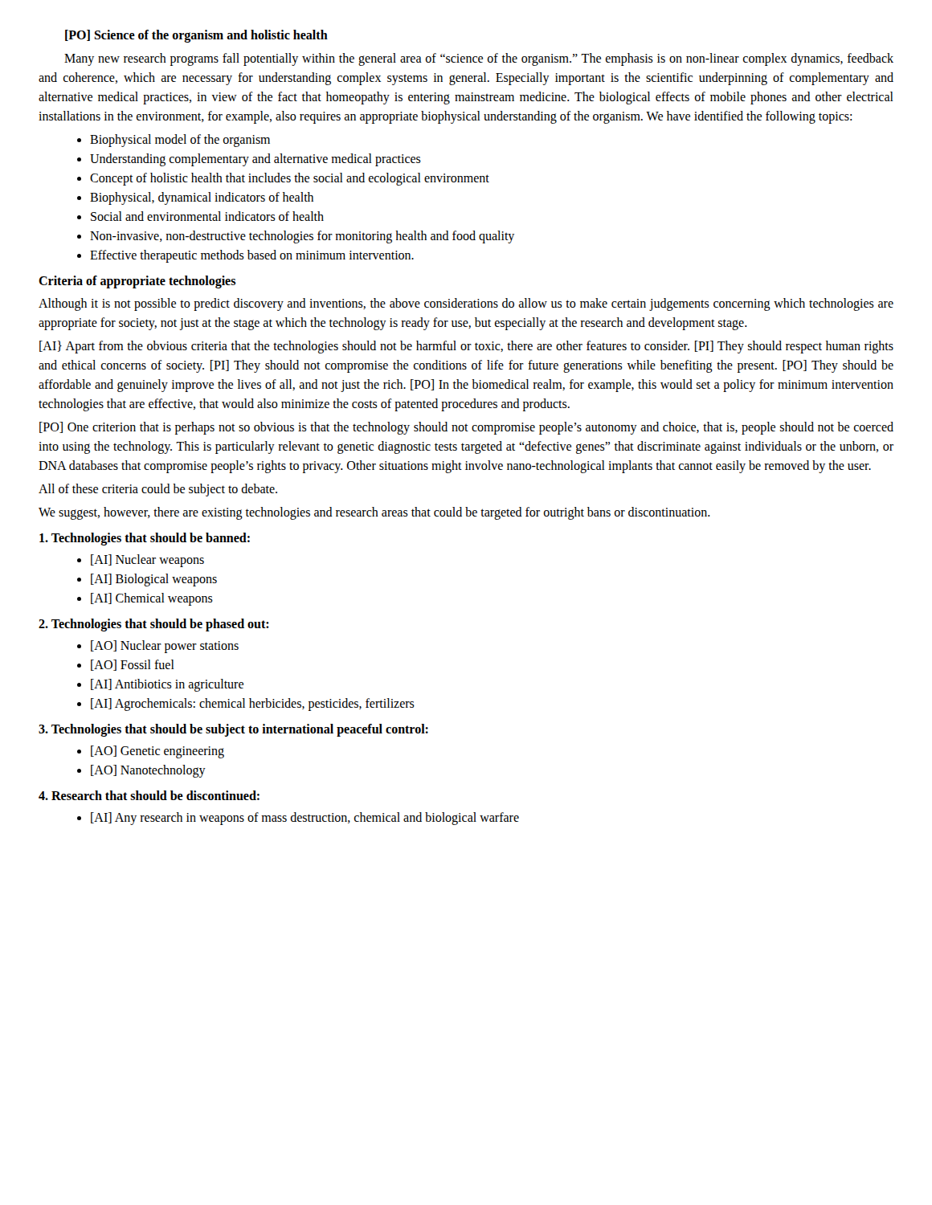[PO] Science of the organism and holistic health
Many new research programs fall potentially within the general area of “science of the organism.” The emphasis is on non-linear complex dynamics, feedback and coherence, which are necessary for understanding complex systems in general. Especially important is the scientific underpinning of complementary and alternative medical practices, in view of the fact that homeopathy is entering mainstream medicine. The biological effects of mobile phones and other electrical installations in the environment, for example, also requires an appropriate biophysical understanding of the organism. We have identified the following topics:
Biophysical model of the organism
Understanding complementary and alternative medical practices
Concept of holistic health that includes the social and ecological environment
Biophysical, dynamical indicators of health
Social and environmental indicators of health
Non-invasive, non-destructive technologies for monitoring health and food quality
Effective therapeutic methods based on minimum intervention.
Criteria of appropriate technologies
Although it is not possible to predict discovery and inventions, the above considerations do allow us to make certain judgements concerning which technologies are appropriate for society, not just at the stage at which the technology is ready for use, but especially at the research and development stage.
[AI} Apart from the obvious criteria that the technologies should not be harmful or toxic, there are other features to consider. [PI] They should respect human rights and ethical concerns of society. [PI] They should not compromise the conditions of life for future generations while benefiting the present. [PO] They should be affordable and genuinely improve the lives of all, and not just the rich. [PO] In the biomedical realm, for example, this would set a policy for minimum intervention technologies that are effective, that would also minimize the costs of patented procedures and products.
[PO] One criterion that is perhaps not so obvious is that the technology should not compromise people’s autonomy and choice, that is, people should not be coerced into using the technology. This is particularly relevant to genetic diagnostic tests targeted at “defective genes” that discriminate against individuals or the unborn, or DNA databases that compromise people’s rights to privacy. Other situations might involve nano-technological implants that cannot easily be removed by the user.
All of these criteria could be subject to debate.
We suggest, however, there are existing technologies and research areas that could be targeted for outright bans or discontinuation.
1. Technologies that should be banned:
[AI] Nuclear weapons
[AI] Biological weapons
[AI] Chemical weapons
2. Technologies that should be phased out:
[AO] Nuclear power stations
[AO] Fossil fuel
[AI] Antibiotics in agriculture
[AI] Agrochemicals: chemical herbicides, pesticides, fertilizers
3. Technologies that should be subject to international peaceful control:
[AO] Genetic engineering
[AO] Nanotechnology
4. Research that should be discontinued:
[AI] Any research in weapons of mass destruction, chemical and biological warfare